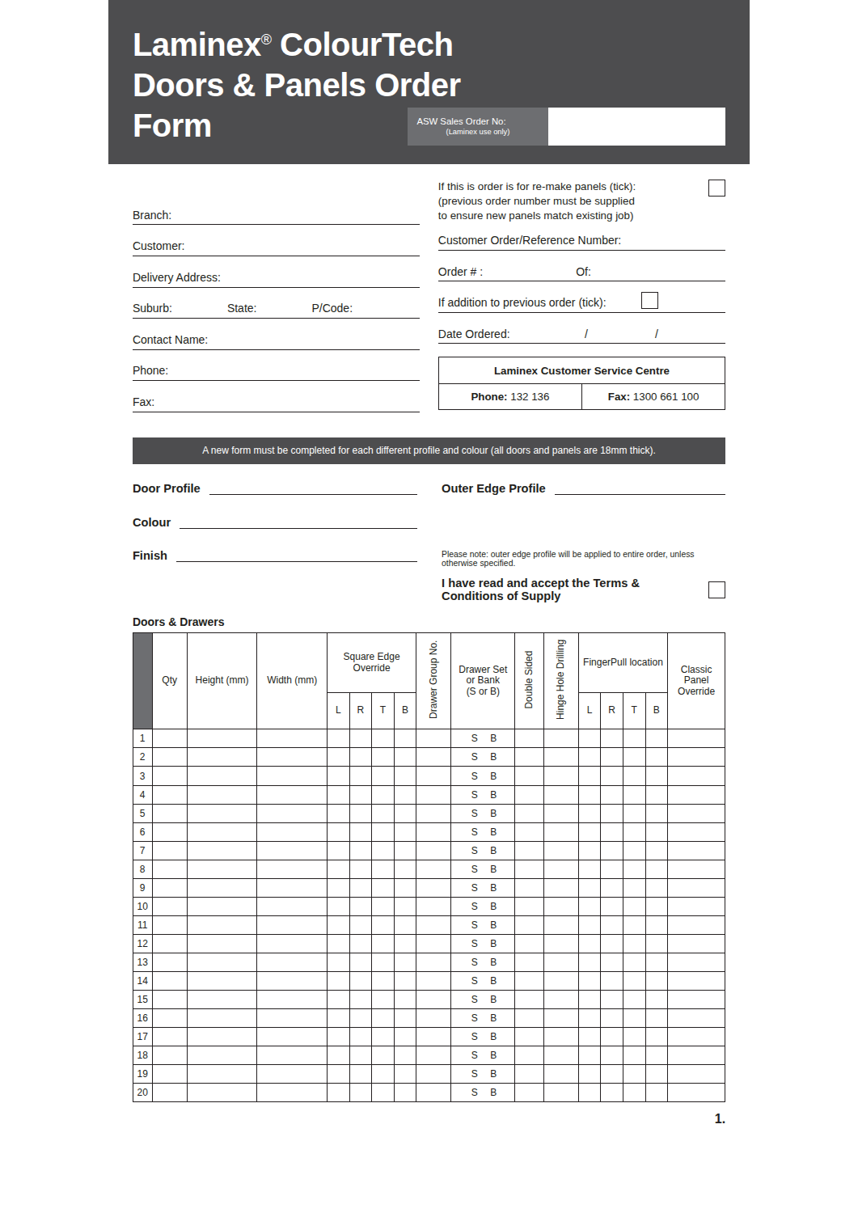Laminex® ColourTech Doors & Panels Order Form
ASW Sales Order No:(Laminex use only)
Branch:
Customer:
Delivery Address:
Suburb: State: P/Code:
Contact Name:
Phone:
Fax:
If this is order is for re-make panels (tick):
(previous order number must be supplied
to ensure new panels match existing job)
Customer Order/Reference Number:
Order # : Of:
If addition to previous order (tick):
Date Ordered: / /
Laminex Customer Service Centre
Phone: 132 136
Fax: 1300 661 100
A new form must be completed for each different profile and colour (all doors and panels are 18mm thick).
Door Profile
Colour
Finish
Outer Edge Profile
Please note: outer edge profile will be applied to entire order, unless otherwise specified.
I have read and accept the Terms & Conditions of Supply
Doors & Drawers
| | Qty | Height (mm) | Width (mm) | Square Edge Override | Drawer Group No. | Drawer Set or Bank (S or B) | Double Sided | Hinge Hole Drilling | FingerPull location | Classic Panel Override |
| --- | --- | --- | --- | --- | --- | --- | --- | --- | --- | --- |
| L | R | T | B | L | R | T | B |
| 1 | | | | | | | | | S B | | | | | | | |
| 2 | | | | | | | | | S B | | | | | | | |
| 3 | | | | | | | | | S B | | | | | | | |
| 4 | | | | | | | | | S B | | | | | | | |
| 5 | | | | | | | | | S B | | | | | | | |
| 6 | | | | | | | | | S B | | | | | | | |
| 7 | | | | | | | | | S B | | | | | | | |
| 8 | | | | | | | | | S B | | | | | | | |
| 9 | | | | | | | | | S B | | | | | | | |
| 10 | | | | | | | | | S B | | | | | | | |
| 11 | | | | | | | | | S B | | | | | | | |
| 12 | | | | | | | | | S B | | | | | | | |
| 13 | | | | | | | | | S B | | | | | | | |
| 14 | | | | | | | | | S B | | | | | | | |
| 15 | | | | | | | | | S B | | | | | | | |
| 16 | | | | | | | | | S B | | | | | | | |
| 17 | | | | | | | | | S B | | | | | | | |
| 18 | | | | | | | | | S B | | | | | | | |
| 19 | | | | | | | | | S B | | | | | | | |
| 20 | | | | | | | | | S B | | | | | | | |
1.